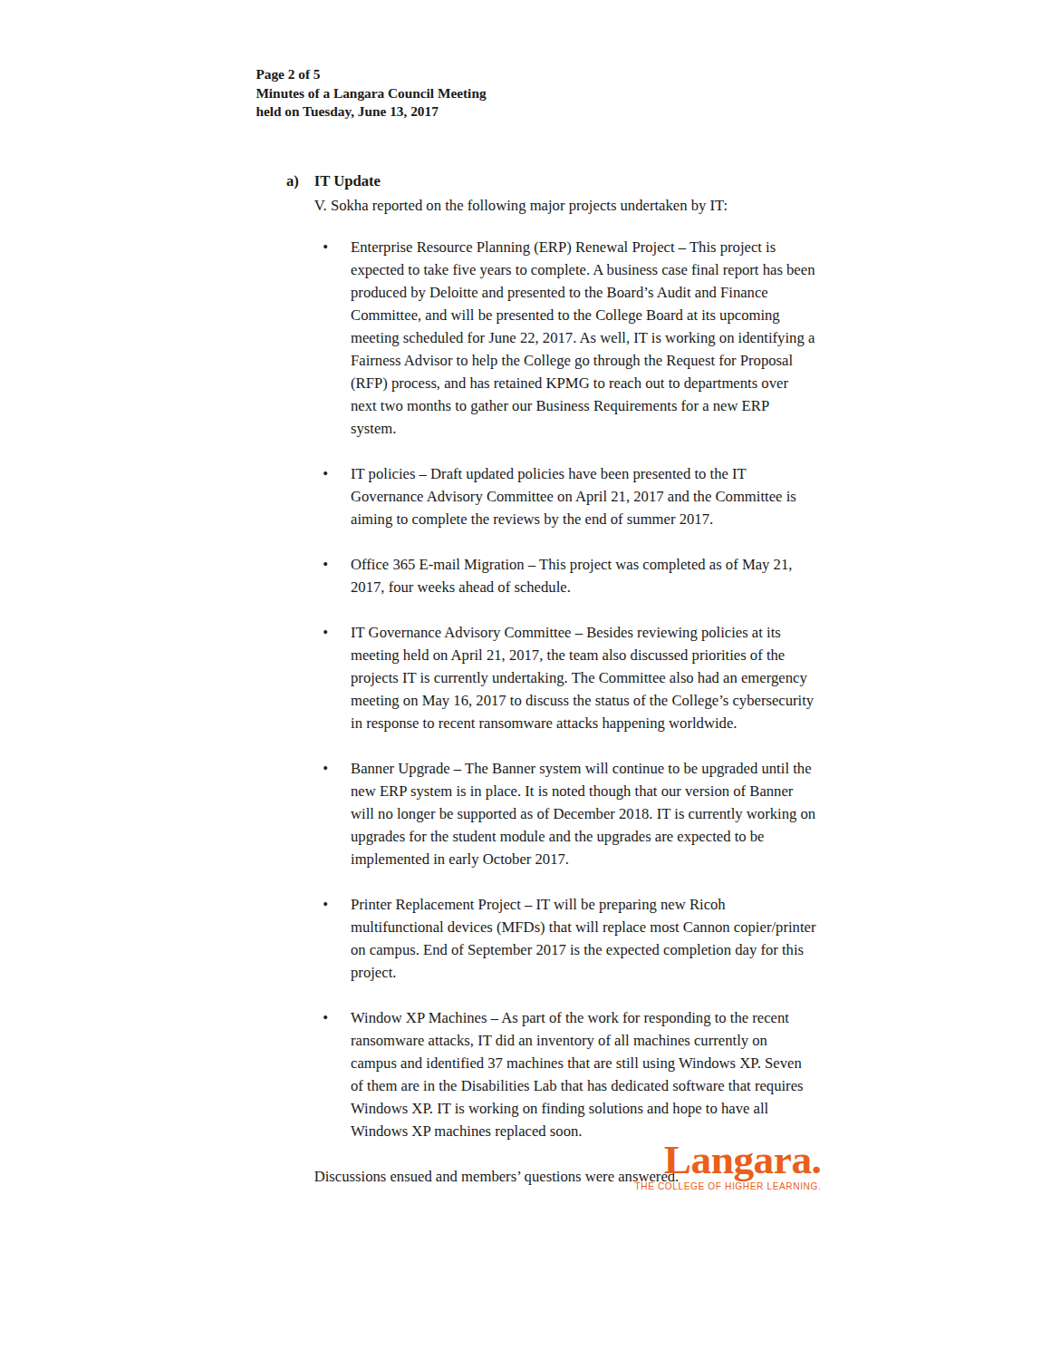Page 2 of 5
Minutes of a Langara Council Meeting
held on Tuesday, June 13, 2017
a) IT Update
V. Sokha reported on the following major projects undertaken by IT:
Enterprise Resource Planning (ERP) Renewal Project – This project is expected to take five years to complete. A business case final report has been produced by Deloitte and presented to the Board’s Audit and Finance Committee, and will be presented to the College Board at its upcoming meeting scheduled for June 22, 2017. As well, IT is working on identifying a Fairness Advisor to help the College go through the Request for Proposal (RFP) process, and has retained KPMG to reach out to departments over next two months to gather our Business Requirements for a new ERP system.
IT policies – Draft updated policies have been presented to the IT Governance Advisory Committee on April 21, 2017 and the Committee is aiming to complete the reviews by the end of summer 2017.
Office 365 E-mail Migration – This project was completed as of May 21, 2017, four weeks ahead of schedule.
IT Governance Advisory Committee – Besides reviewing policies at its meeting held on April 21, 2017, the team also discussed priorities of the projects IT is currently undertaking. The Committee also had an emergency meeting on May 16, 2017 to discuss the status of the College’s cybersecurity in response to recent ransomware attacks happening worldwide.
Banner Upgrade – The Banner system will continue to be upgraded until the new ERP system is in place. It is noted though that our version of Banner will no longer be supported as of December 2018. IT is currently working on upgrades for the student module and the upgrades are expected to be implemented in early October 2017.
Printer Replacement Project – IT will be preparing new Ricoh multifunctional devices (MFDs) that will replace most Cannon copier/printer on campus. End of September 2017 is the expected completion day for this project.
Window XP Machines – As part of the work for responding to the recent ransomware attacks, IT did an inventory of all machines currently on campus and identified 37 machines that are still using Windows XP. Seven of them are in the Disabilities Lab that has dedicated software that requires Windows XP. IT is working on finding solutions and hope to have all Windows XP machines replaced soon.
Discussions ensued and members’ questions were answered.
Langara.
The College of Higher Learning.